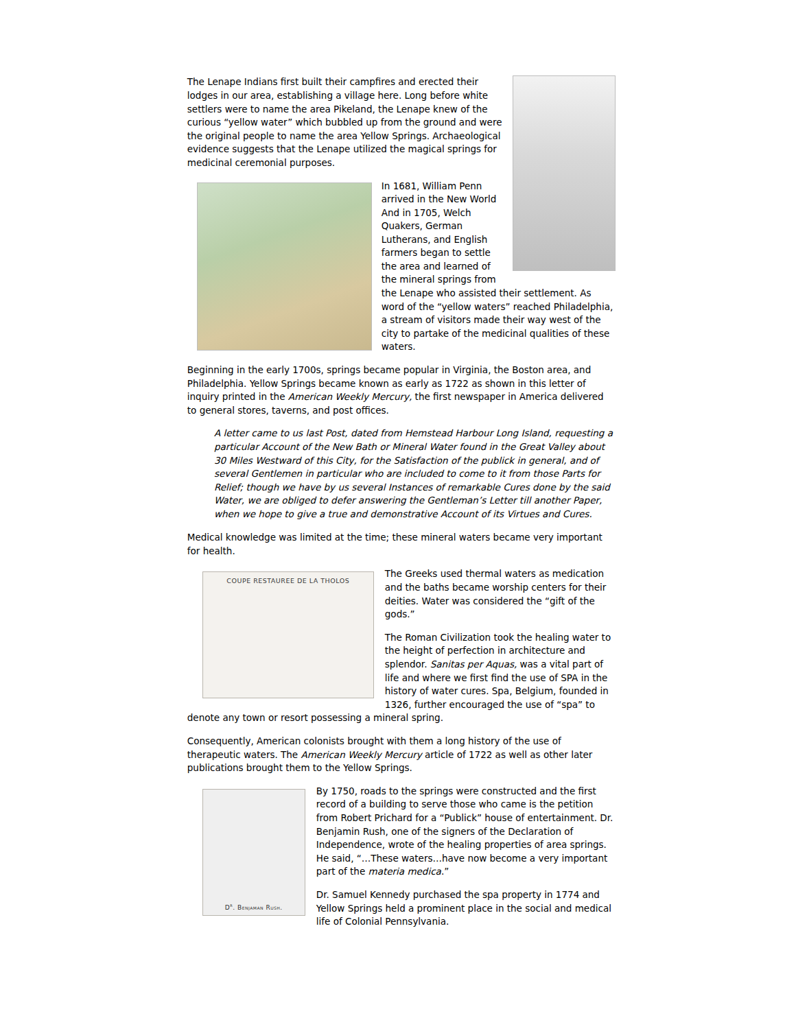The Lenape Indians first built their campfires and erected their lodges in our area, establishing a village here. Long before white settlers were to name the area Pikeland, the Lenape knew of the curious “yellow water” which bubbled up from the ground and were the original people to name the area Yellow Springs. Archaeological evidence suggests that the Lenape utilized the magical springs for medicinal ceremonial purposes.
In 1681, William Penn arrived in the New World And in 1705, Welch Quakers, German Lutherans, and English farmers began to settle the area and learned of the mineral springs from the Lenape who assisted their settlement. As word of the “yellow waters” reached Philadelphia, a stream of visitors made their way west of the city to partake of the medicinal qualities of these waters.
Beginning in the early 1700s, springs became popular in Virginia, the Boston area, and Philadelphia. Yellow Springs became known as early as 1722 as shown in this letter of inquiry printed in the American Weekly Mercury, the first newspaper in America delivered to general stores, taverns, and post offices.
A letter came to us last Post, dated from Hemstead Harbour Long Island, requesting a particular Account of the New Bath or Mineral Water found in the Great Valley about 30 Miles Westward of this City, for the Satisfaction of the publick in general, and of several Gentlemen in particular who are included to come to it from those Parts for Relief; though we have by us several Instances of remarkable Cures done by the said Water, we are obliged to defer answering the Gentleman’s Letter till another Paper, when we hope to give a true and demonstrative Account of its Virtues and Cures.
Medical knowledge was limited at the time; these mineral waters became very important for health.
COUPE RESTAUREE DE LA THOLOS
The Greeks used thermal waters as medication and the baths became worship centers for their deities. Water was considered the “gift of the gods.”
The Roman Civilization took the healing water to the height of perfection in architecture and splendor. Sanitas per Aquas, was a vital part of life and where we first find the use of SPA in the history of water cures. Spa, Belgium, founded in 1326, further encouraged the use of “spa” to denote any town or resort possessing a mineral spring.
Consequently, American colonists brought with them a long history of the use of therapeutic waters. The American Weekly Mercury article of 1722 as well as other later publications brought them to the Yellow Springs.
Dr. Benjaman Rush.
By 1750, roads to the springs were constructed and the first record of a building to serve those who came is the petition from Robert Prichard for a “Publick” house of entertainment. Dr. Benjamin Rush, one of the signers of the Declaration of Independence, wrote of the healing properties of area springs. He said, “…These waters…have now become a very important part of the materia medica.”
Dr. Samuel Kennedy purchased the spa property in 1774 and Yellow Springs held a prominent place in the social and medical life of Colonial Pennsylvania.